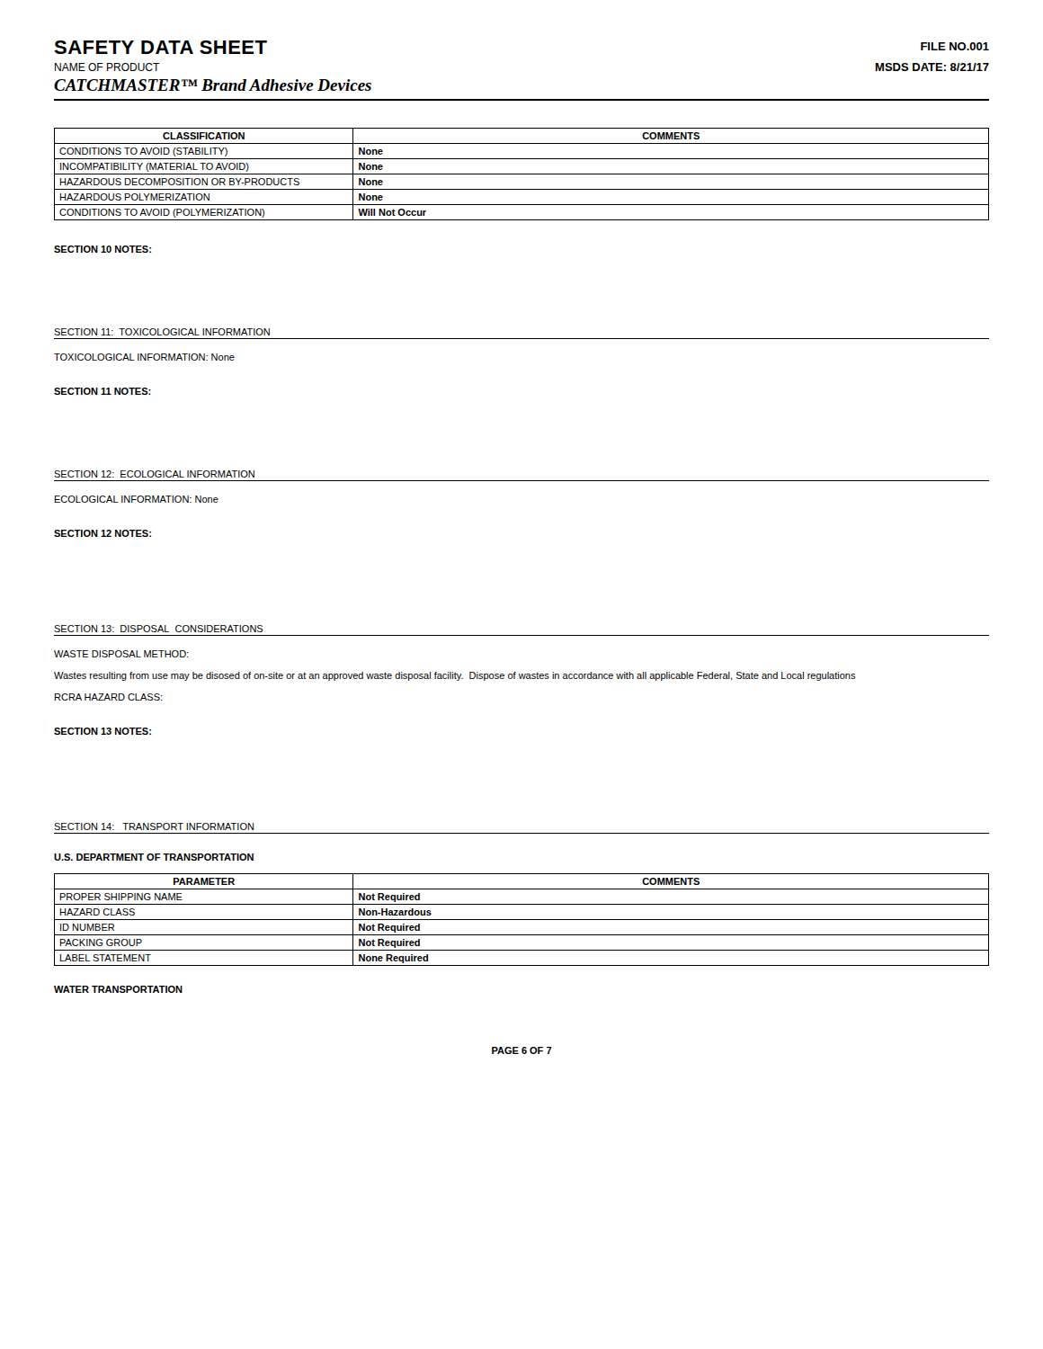SAFETY DATA SHEET
NAME OF PRODUCT
CATCHMASTER™ Brand Adhesive Devices
FILE NO.001
MSDS DATE: 8/21/17
| CLASSIFICATION | COMMENTS |
| --- | --- |
| CONDITIONS TO AVOID (STABILITY) | None |
| INCOMPATIBILITY (MATERIAL TO AVOID) | None |
| HAZARDOUS DECOMPOSITION OR BY-PRODUCTS | None |
| HAZARDOUS POLYMERIZATION | None |
| CONDITIONS TO AVOID (POLYMERIZATION) | Will Not Occur |
SECTION 10 NOTES:
SECTION 11: TOXICOLOGICAL INFORMATION
TOXICOLOGICAL INFORMATION: None
SECTION 11 NOTES:
SECTION 12: ECOLOGICAL INFORMATION
ECOLOGICAL INFORMATION: None
SECTION 12 NOTES:
SECTION 13: DISPOSAL CONSIDERATIONS
WASTE DISPOSAL METHOD:
Wastes resulting from use may be disosed of on-site or at an approved waste disposal facility. Dispose of wastes in accordance with all applicable Federal, State and Local regulations
RCRA HAZARD CLASS:
SECTION 13 NOTES:
SECTION 14: TRANSPORT INFORMATION
U.S. DEPARTMENT OF TRANSPORTATION
| PARAMETER | COMMENTS |
| --- | --- |
| PROPER SHIPPING NAME | Not Required |
| HAZARD CLASS | Non-Hazardous |
| ID NUMBER | Not Required |
| PACKING GROUP | Not Required |
| LABEL STATEMENT | None Required |
WATER TRANSPORTATION
PAGE 6 OF 7